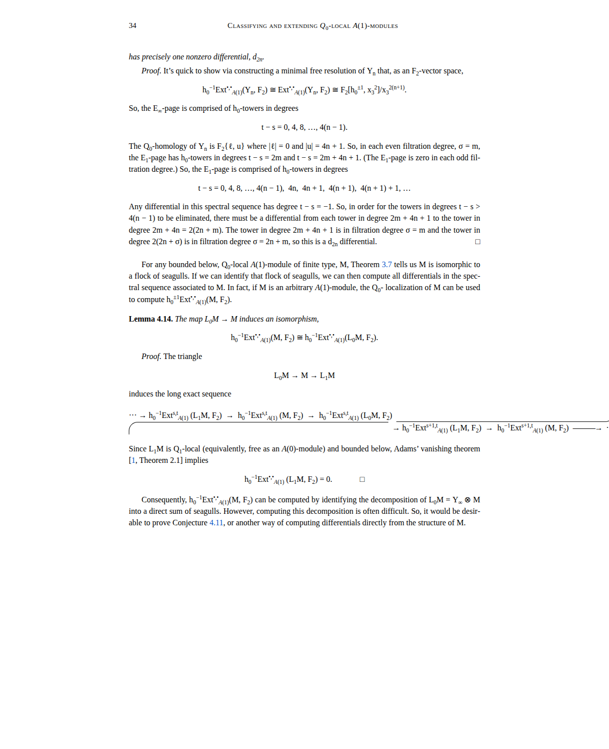34 Classifying and extending Q0-local A(1)-modules
has precisely one nonzero differential, d2n.
Proof. It’s quick to show via constructing a minimal free resolution of Υn that, as an F2-vector space,
h0−1Ext•,•A(1)(Υn, F2) ≅ Ext•,•A(1)(Υn, F2) ≅ F2[h0±1, x32]/x32(n+1).
So, the E∞-page is comprised of h0-towers in degrees
t − s = 0, 4, 8, …, 4(n − 1).
The Q0-homology of Υn is F2{ℓ, u} where |ℓ| = 0 and |u| = 4n + 1. So, in each even filtration degree, σ = m, the E1-page has h0-towers in degrees t − s = 2m and t − s = 2m + 4n + 1. (The E1-page is zero in each odd filtration degree.) So, the E1-page is comprised of h0-towers in degrees
t − s = 0, 4, 8, …, 4(n − 1), 4n, 4n + 1, 4(n + 1), 4(n + 1) + 1, …
Any differential in this spectral sequence has degree t − s = −1. So, in order for the towers in degrees t − s > 4(n − 1) to be eliminated, there must be a differential from each tower in degree 2m + 4n + 1 to the tower in degree 2m + 4n = 2(2n + m). The tower in degree 2m + 4n + 1 is in filtration degree σ = m and the tower in degree 2(2n + σ) is in filtration degree σ = 2n + m, so this is a d2n differential. □
For any bounded below, Q0-local A(1)-module of finite type, M, Theorem 3.7 tells us M is isomorphic to a flock of seagulls. If we can identify that flock of seagulls, we can then compute all differentials in the spectral sequence associated to M. In fact, if M is an arbitrary A(1)-module, the Q0- localization of M can be used to compute h0±1Ext•,•A(1)(M, F2).
Lemma 4.14. The map L0M → M induces an isomorphism,
h0−1Ext•,•A(1)(M, F2) ≅ h0−1Ext•,•A(1)(L0M, F2).
Proof. The triangle
L0M → M → L1M
induces the long exact sequence
| ··· → h 0 −1 Ext s,t A (1) (L 1 M, F 2 ) → h 0 −1 Ext s,t A (1) (M, F 2 ) → h 0 −1 Ext s,t A (1) (L 0 M, F 2 ) | |
| | → h 0 −1 Ext s+1,t A (1) (L 1 M, F 2 ) → h 0 −1 Ext s+1,t A (1) (M, F 2 ) ———→ ··· |
Since L1M is Q1-local (equivalently, free as an A(0)-module) and bounded below, Adams’ vanishing theorem [1, Theorem 2.1] implies
h0−1Ext•,•A(1) (L1M, F2) = 0. □
Consequently, h0−1Ext•,•A(1)(M, F2) can be computed by identifying the decomposition of L0M = Υ∞ ⊗ M into a direct sum of seagulls. However, computing this decomposition is often difficult. So, it would be desirable to prove Conjecture 4.11, or another way of computing differentials directly from the structure of M.